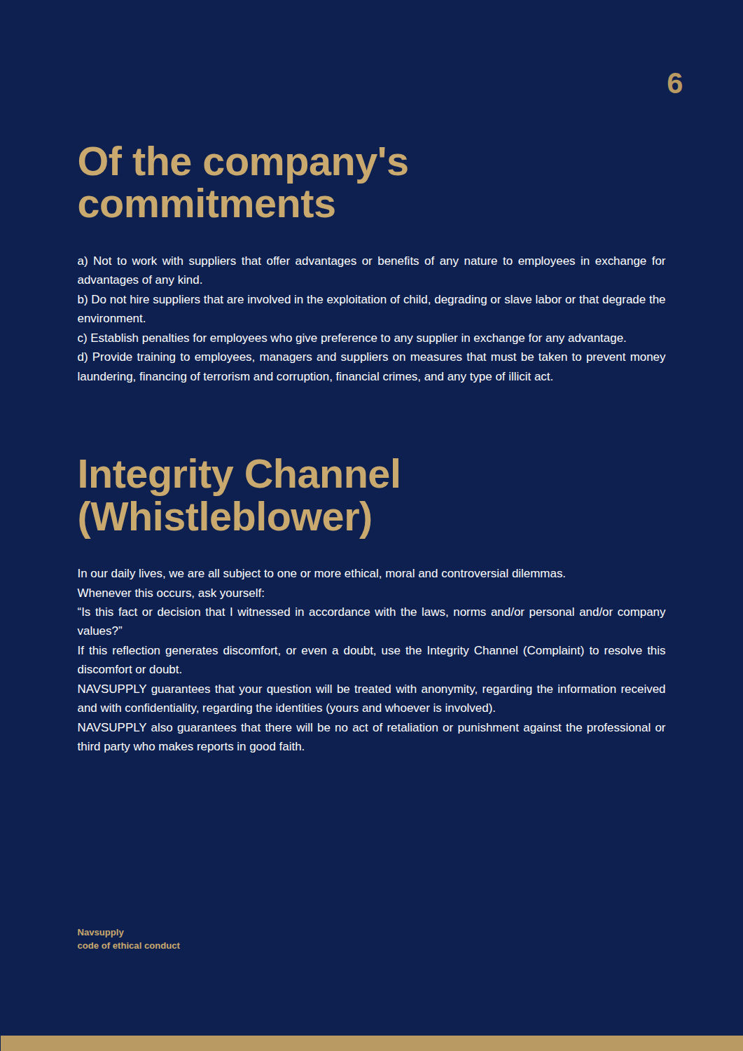6
Of the company's commitments
a) Not to work with suppliers that offer advantages or benefits of any nature to employees in exchange for advantages of any kind.
b) Do not hire suppliers that are involved in the exploitation of child, degrading or slave labor or that degrade the environment.
c) Establish penalties for employees who give preference to any supplier in exchange for any advantage.
d) Provide training to employees, managers and suppliers on measures that must be taken to prevent money laundering, financing of terrorism and corruption, financial crimes, and any type of illicit act.
Integrity Channel (Whistleblower)
In our daily lives, we are all subject to one or more ethical, moral and controversial dilemmas.
Whenever this occurs, ask yourself:
“Is this fact or decision that I witnessed in accordance with the laws, norms and/or personal and/or company values?”
If this reflection generates discomfort, or even a doubt, use the Integrity Channel (Complaint) to resolve this discomfort or doubt.
NAVSUPPLY guarantees that your question will be treated with anonymity, regarding the information received and with confidentiality, regarding the identities (yours and whoever is involved).
NAVSUPPLY also guarantees that there will be no act of retaliation or punishment against the professional or third party who makes reports in good faith.
Navsupply
code of ethical conduct